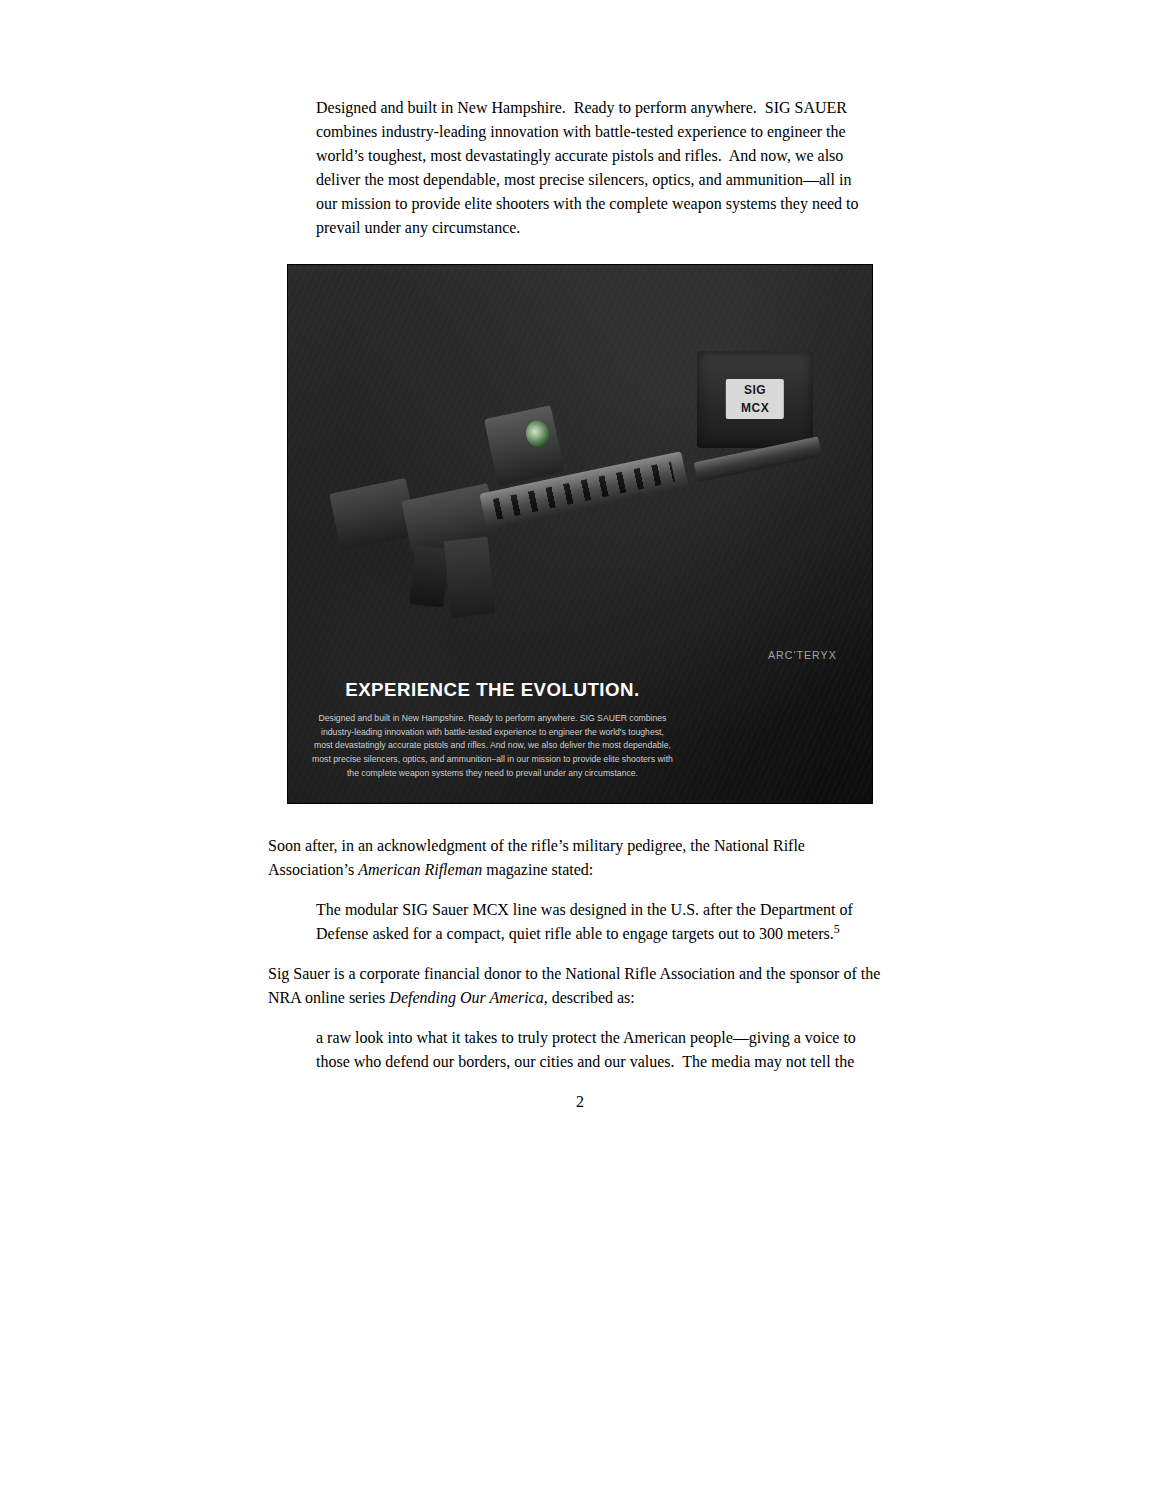Designed and built in New Hampshire. Ready to perform anywhere. SIG SAUER combines industry-leading innovation with battle-tested experience to engineer the world’s toughest, most devastatingly accurate pistols and rifles. And now, we also deliver the most dependable, most precise silencers, optics, and ammunition—all in our mission to provide elite shooters with the complete weapon systems they need to prevail under any circumstance.
SIG MCX
ARC'TERYX
EXPERIENCE THE EVOLUTION.
Designed and built in New Hampshire. Ready to perform anywhere. SIG SAUER combines industry-leading innovation with battle-tested experience to engineer the world's toughest, most devastatingly accurate pistols and rifles. And now, we also deliver the most dependable, most precise silencers, optics, and ammunition–all in our mission to provide elite shooters with the complete weapon systems they need to prevail under any circumstance.
Soon after, in an acknowledgment of the rifle’s military pedigree, the National Rifle Association’s American Rifleman magazine stated:
The modular SIG Sauer MCX line was designed in the U.S. after the Department of Defense asked for a compact, quiet rifle able to engage targets out to 300 meters.5
Sig Sauer is a corporate financial donor to the National Rifle Association and the sponsor of the NRA online series Defending Our America, described as:
a raw look into what it takes to truly protect the American people—giving a voice to those who defend our borders, our cities and our values. The media may not tell the
2